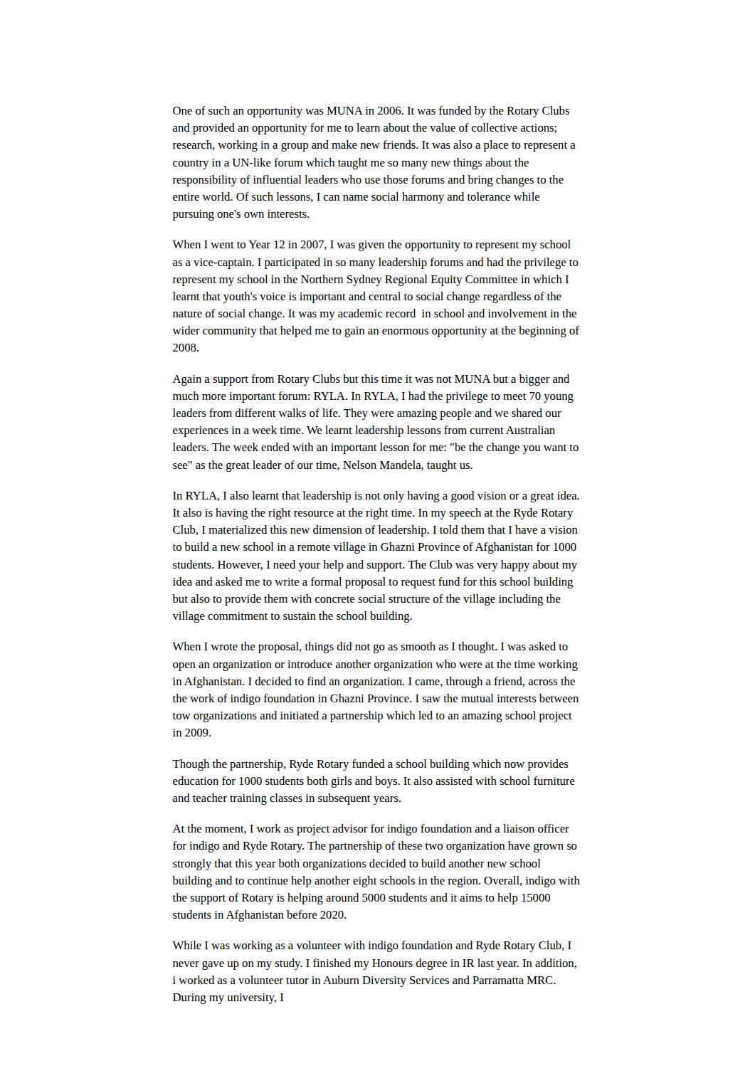One of such an opportunity was MUNA in 2006. It was funded by the Rotary Clubs and provided an opportunity for me to learn about the value of collective actions; research, working in a group and make new friends. It was also a place to represent a country in a UN-like forum which taught me so many new things about the responsibility of influential leaders who use those forums and bring changes to the entire world. Of such lessons, I can name social harmony and tolerance while pursuing one's own interests.
When I went to Year 12 in 2007, I was given the opportunity to represent my school as a vice-captain. I participated in so many leadership forums and had the privilege to represent my school in the Northern Sydney Regional Equity Committee in which I learnt that youth's voice is important and central to social change regardless of the nature of social change. It was my academic record in school and involvement in the wider community that helped me to gain an enormous opportunity at the beginning of 2008.
Again a support from Rotary Clubs but this time it was not MUNA but a bigger and much more important forum: RYLA. In RYLA, I had the privilege to meet 70 young leaders from different walks of life. They were amazing people and we shared our experiences in a week time. We learnt leadership lessons from current Australian leaders. The week ended with an important lesson for me: "be the change you want to see" as the great leader of our time, Nelson Mandela, taught us.
In RYLA, I also learnt that leadership is not only having a good vision or a great idea. It also is having the right resource at the right time. In my speech at the Ryde Rotary Club, I materialized this new dimension of leadership. I told them that I have a vision to build a new school in a remote village in Ghazni Province of Afghanistan for 1000 students. However, I need your help and support. The Club was very happy about my idea and asked me to write a formal proposal to request fund for this school building but also to provide them with concrete social structure of the village including the village commitment to sustain the school building.
When I wrote the proposal, things did not go as smooth as I thought. I was asked to open an organization or introduce another organization who were at the time working in Afghanistan. I decided to find an organization. I came, through a friend, across the the work of indigo foundation in Ghazni Province. I saw the mutual interests between tow organizations and initiated a partnership which led to an amazing school project in 2009.
Though the partnership, Ryde Rotary funded a school building which now provides education for 1000 students both girls and boys. It also assisted with school furniture and teacher training classes in subsequent years.
At the moment, I work as project advisor for indigo foundation and a liaison officer for indigo and Ryde Rotary. The partnership of these two organization have grown so strongly that this year both organizations decided to build another new school building and to continue help another eight schools in the region. Overall, indigo with the support of Rotary is helping around 5000 students and it aims to help 15000 students in Afghanistan before 2020.
While I was working as a volunteer with indigo foundation and Ryde Rotary Club, I never gave up on my study. I finished my Honours degree in IR last year. In addition, i worked as a volunteer tutor in Auburn Diversity Services and Parramatta MRC. During my university, I